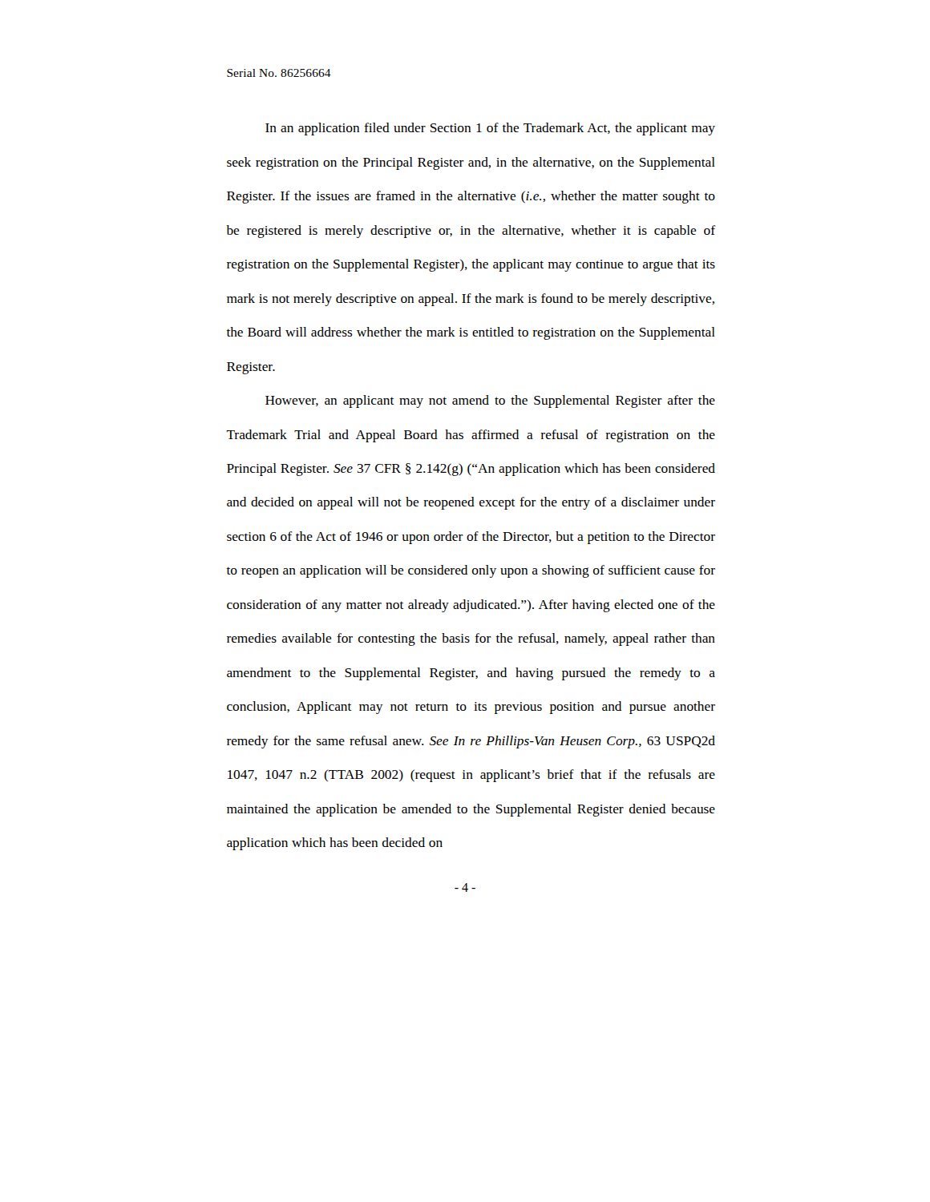Serial No. 86256664
In an application filed under Section 1 of the Trademark Act, the applicant may seek registration on the Principal Register and, in the alternative, on the Supplemental Register. If the issues are framed in the alternative (i.e., whether the matter sought to be registered is merely descriptive or, in the alternative, whether it is capable of registration on the Supplemental Register), the applicant may continue to argue that its mark is not merely descriptive on appeal. If the mark is found to be merely descriptive, the Board will address whether the mark is entitled to registration on the Supplemental Register.
However, an applicant may not amend to the Supplemental Register after the Trademark Trial and Appeal Board has affirmed a refusal of registration on the Principal Register. See 37 CFR § 2.142(g) (“An application which has been considered and decided on appeal will not be reopened except for the entry of a disclaimer under section 6 of the Act of 1946 or upon order of the Director, but a petition to the Director to reopen an application will be considered only upon a showing of sufficient cause for consideration of any matter not already adjudicated.”). After having elected one of the remedies available for contesting the basis for the refusal, namely, appeal rather than amendment to the Supplemental Register, and having pursued the remedy to a conclusion, Applicant may not return to its previous position and pursue another remedy for the same refusal anew. See In re Phillips-Van Heusen Corp., 63 USPQ2d 1047, 1047 n.2 (TTAB 2002) (request in applicant’s brief that if the refusals are maintained the application be amended to the Supplemental Register denied because application which has been decided on
- 4 -